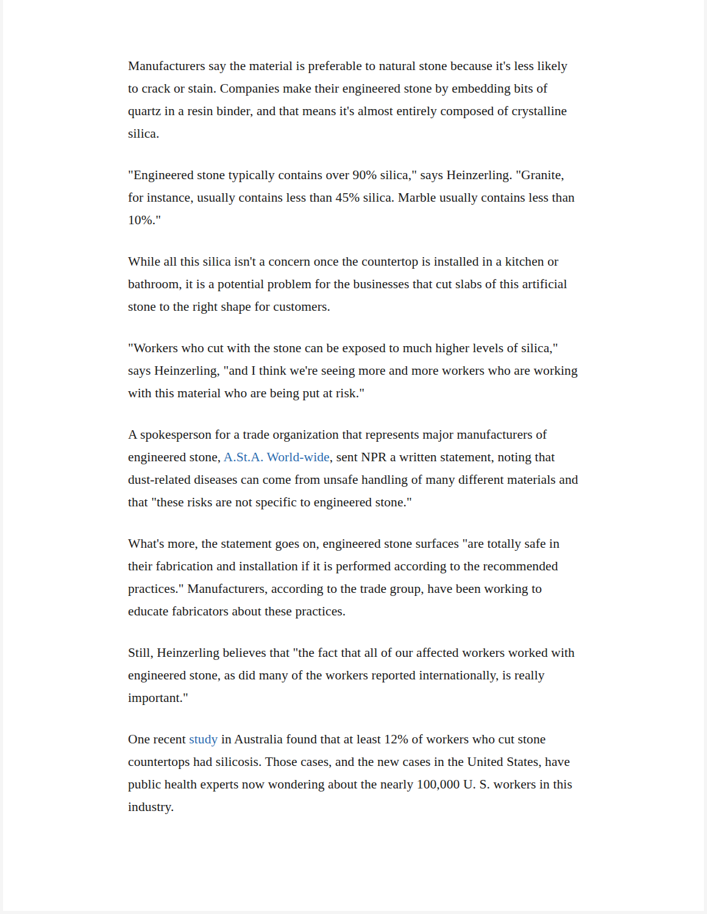Manufacturers say the material is preferable to natural stone because it's less likely to crack or stain. Companies make their engineered stone by embedding bits of quartz in a resin binder, and that means it's almost entirely composed of crystalline silica.
"Engineered stone typically contains over 90% silica," says Heinzerling. "Granite, for instance, usually contains less than 45% silica. Marble usually contains less than 10%."
While all this silica isn't a concern once the countertop is installed in a kitchen or bathroom, it is a potential problem for the businesses that cut slabs of this artificial stone to the right shape for customers.
"Workers who cut with the stone can be exposed to much higher levels of silica," says Heinzerling, "and I think we're seeing more and more workers who are working with this material who are being put at risk."
A spokesperson for a trade organization that represents major manufacturers of engineered stone, A.St.A. World-wide, sent NPR a written statement, noting that dust-related diseases can come from unsafe handling of many different materials and that "these risks are not specific to engineered stone."
What's more, the statement goes on, engineered stone surfaces "are totally safe in their fabrication and installation if it is performed according to the recommended practices." Manufacturers, according to the trade group, have been working to educate fabricators about these practices.
Still, Heinzerling believes that "the fact that all of our affected workers worked with engineered stone, as did many of the workers reported internationally, is really important."
One recent study in Australia found that at least 12% of workers who cut stone countertops had silicosis. Those cases, and the new cases in the United States, have public health experts now wondering about the nearly 100,000 U. S. workers in this industry.